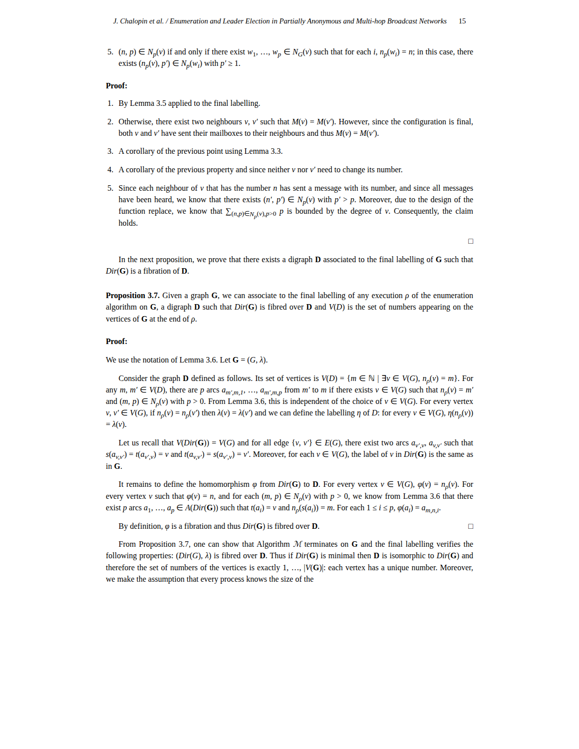J. Chalopin et al. / Enumeration and Leader Election in Partially Anonymous and Multi-hop Broadcast Networks15
(n, p) ∈ Np(v) if and only if there exist w1, …, wp ∈ NG(v) such that for each i, np(wi) = n; in this case, there exists (np(v), p′) ∈ Np(wi) with p′ ≥ 1.
Proof:
By Lemma 3.5 applied to the final labelling.
Otherwise, there exist two neighbours v, v′ such that M(v) = M(v′). However, since the configuration is final, both v and v′ have sent their mailboxes to their neighbours and thus M(v) = M(v′).
A corollary of the previous point using Lemma 3.3.
A corollary of the previous property and since neither v nor v′ need to change its number.
Since each neighbour of v that has the number n has sent a message with its number, and since all messages have been heard, we know that there exists (n′, p′) ∈ Np(v) with p′ > p. Moreover, due to the design of the function replace, we know that ∑(n,p)∈Np(v),p>0 p is bounded by the degree of v. Consequently, the claim holds.
□
In the next proposition, we prove that there exists a digraph D associated to the final labelling of G such that Dir(G) is a fibration of D.
Proposition 3.7. Given a graph G, we can associate to the final labelling of any execution ρ of the enumeration algorithm on G, a digraph D such that Dir(G) is fibred over D and V(D) is the set of numbers appearing on the vertices of G at the end of ρ.
Proof:
We use the notation of Lemma 3.6. Let G = (G, λ).
Consider the graph D defined as follows. Its set of vertices is V(D) = {m ∈ ℕ | ∃v ∈ V(G), nρ(v) = m}. For any m, m′ ∈ V(D), there are p arcs am′,m,1, …, am′,m,p from m′ to m if there exists v ∈ V(G) such that nρ(v) = m′ and (m, p) ∈ Nρ(v) with p > 0. From Lemma 3.6, this is independent of the choice of v ∈ V(G). For every vertex v, v′ ∈ V(G), if nρ(v) = nρ(v′) then λ(v) = λ(v′) and we can define the labelling η of D: for every v ∈ V(G), η(nρ(v)) = λ(v).
Let us recall that V(Dir(G)) = V(G) and for all edge {v, v′} ∈ E(G), there exist two arcs av′,v, av,v′ such that s(av,v′) = t(av′,v) = v and t(av,v′) = s(av′,v) = v′. Moreover, for each v ∈ V(G), the label of v in Dir(G) is the same as in G.
It remains to define the homomorphism φ from Dir(G) to D. For every vertex v ∈ V(G), φ(v) = nρ(v). For every vertex v such that φ(v) = n, and for each (m, p) ∈ Nρ(v) with p > 0, we know from Lemma 3.6 that there exist p arcs a1, …, ap ∈ A(Dir(G)) such that t(ai) = v and nρ(s(ai)) = m. For each 1 ≤ i ≤ p, φ(ai) = am,n,i.
By definition, φ is a fibration and thus Dir(G) is fibred over D. □
From Proposition 3.7, one can show that Algorithm ℳ terminates on G and the final labelling verifies the following properties: (Dir(G), λ) is fibred over D. Thus if Dir(G) is minimal then D is isomorphic to Dir(G) and therefore the set of numbers of the vertices is exactly 1, …, |V(G)|: each vertex has a unique number. Moreover, we make the assumption that every process knows the size of the